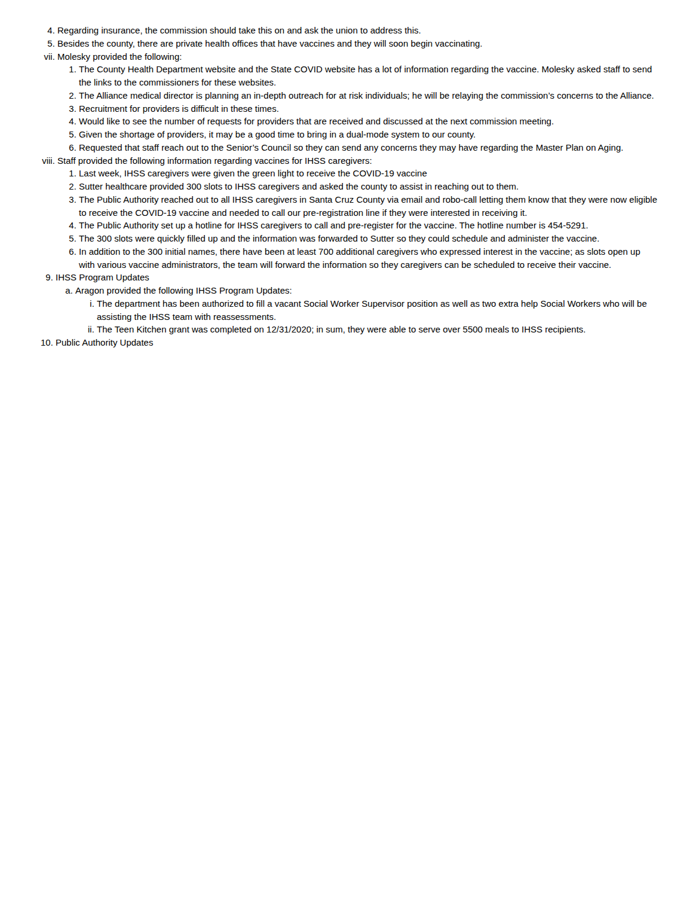Regarding insurance, the commission should take this on and ask the union to address this.
Besides the county, there are private health offices that have vaccines and they will soon begin vaccinating.
Molesky provided the following:
The County Health Department website and the State COVID website has a lot of information regarding the vaccine. Molesky asked staff to send the links to the commissioners for these websites.
The Alliance medical director is planning an in-depth outreach for at risk individuals; he will be relaying the commission’s concerns to the Alliance.
Recruitment for providers is difficult in these times.
Would like to see the number of requests for providers that are received and discussed at the next commission meeting.
Given the shortage of providers, it may be a good time to bring in a dual-mode system to our county.
Requested that staff reach out to the Senior’s Council so they can send any concerns they may have regarding the Master Plan on Aging.
Staff provided the following information regarding vaccines for IHSS caregivers:
Last week, IHSS caregivers were given the green light to receive the COVID-19 vaccine
Sutter healthcare provided 300 slots to IHSS caregivers and asked the county to assist in reaching out to them.
The Public Authority reached out to all IHSS caregivers in Santa Cruz County via email and robo-call letting them know that they were now eligible to receive the COVID-19 vaccine and needed to call our pre-registration line if they were interested in receiving it.
The Public Authority set up a hotline for IHSS caregivers to call and pre-register for the vaccine. The hotline number is 454-5291.
The 300 slots were quickly filled up and the information was forwarded to Sutter so they could schedule and administer the vaccine.
In addition to the 300 initial names, there have been at least 700 additional caregivers who expressed interest in the vaccine; as slots open up with various vaccine administrators, the team will forward the information so they caregivers can be scheduled to receive their vaccine.
IHSS Program Updates
Aragon provided the following IHSS Program Updates:
The department has been authorized to fill a vacant Social Worker Supervisor position as well as two extra help Social Workers who will be assisting the IHSS team with reassessments.
The Teen Kitchen grant was completed on 12/31/2020; in sum, they were able to serve over 5500 meals to IHSS recipients.
Public Authority Updates